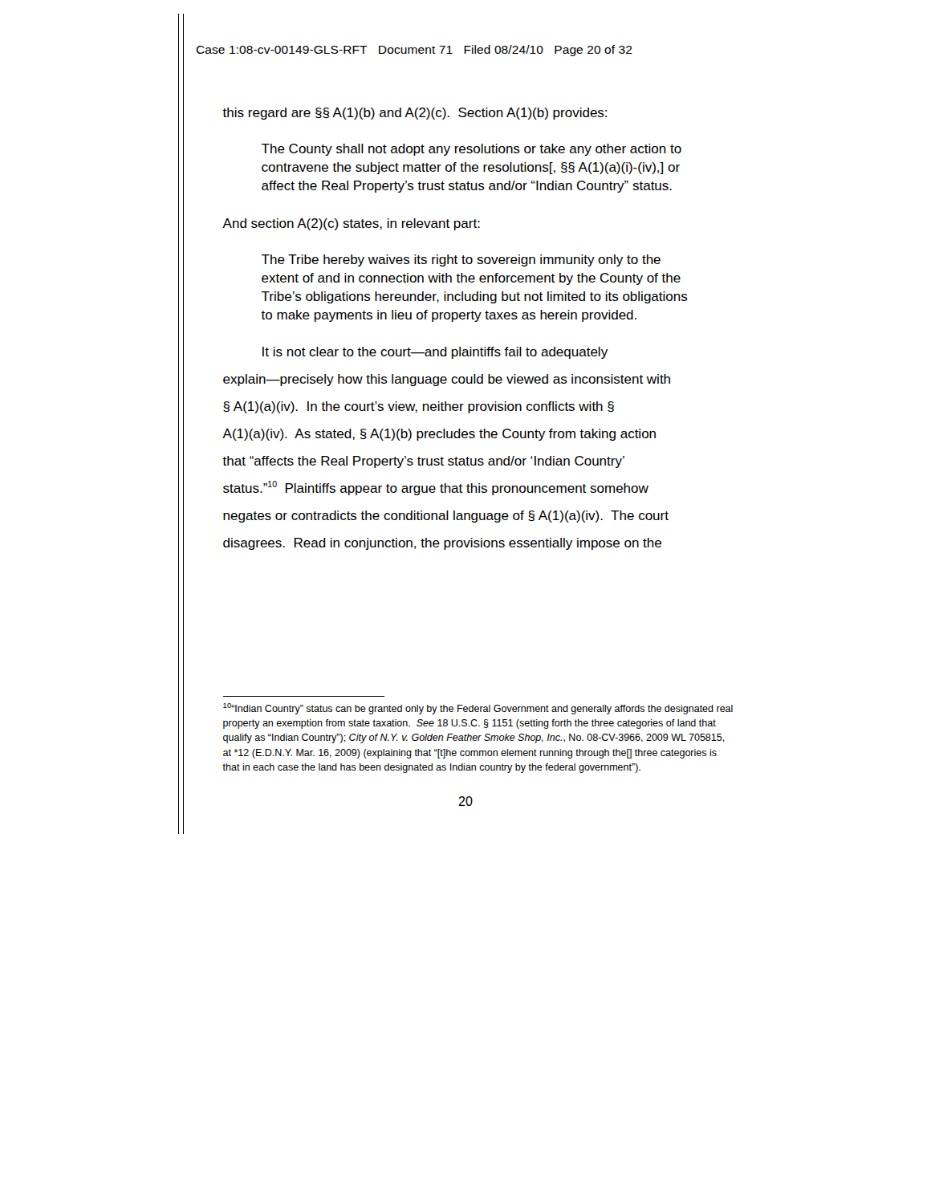Case 1:08-cv-00149-GLS-RFT Document 71 Filed 08/24/10 Page 20 of 32
this regard are §§ A(1)(b) and A(2)(c). Section A(1)(b) provides:
The County shall not adopt any resolutions or take any other action to contravene the subject matter of the resolutions[, §§ A(1)(a)(i)-(iv),] or affect the Real Property’s trust status and/or “Indian Country” status.
And section A(2)(c) states, in relevant part:
The Tribe hereby waives its right to sovereign immunity only to the extent of and in connection with the enforcement by the County of the Tribe’s obligations hereunder, including but not limited to its obligations to make payments in lieu of property taxes as herein provided.
It is not clear to the court—and plaintiffs fail to adequately
explain—precisely how this language could be viewed as inconsistent with
§ A(1)(a)(iv). In the court’s view, neither provision conflicts with §
A(1)(a)(iv). As stated, § A(1)(b) precludes the County from taking action
that “affects the Real Property’s trust status and/or ‘Indian Country’
status.”10 Plaintiffs appear to argue that this pronouncement somehow
negates or contradicts the conditional language of § A(1)(a)(iv). The court
disagrees. Read in conjunction, the provisions essentially impose on the
10“Indian Country” status can be granted only by the Federal Government and generally affords the designated real property an exemption from state taxation. See 18 U.S.C. § 1151 (setting forth the three categories of land that qualify as “Indian Country”); City of N.Y. v. Golden Feather Smoke Shop, Inc., No. 08-CV-3966, 2009 WL 705815, at *12 (E.D.N.Y. Mar. 16, 2009) (explaining that “[t]he common element running through the[] three categories is that in each case the land has been designated as Indian country by the federal government”).
20